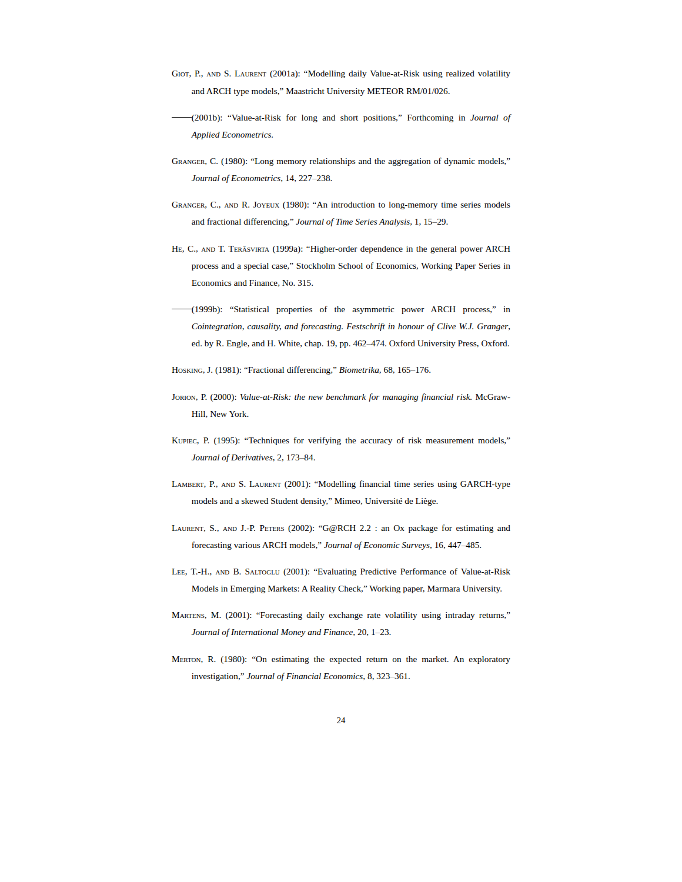Giot, P., and S. Laurent (2001a): “Modelling daily Value-at-Risk using realized volatility and ARCH type models,” Maastricht University METEOR RM/01/026.
(2001b): “Value-at-Risk for long and short positions,” Forthcoming in Journal of Applied Econometrics.
Granger, C. (1980): “Long memory relationships and the aggregation of dynamic models,” Journal of Econometrics, 14, 227–238.
Granger, C., and R. Joyeux (1980): “An introduction to long-memory time series models and fractional differencing,” Journal of Time Series Analysis, 1, 15–29.
He, C., and T. Teräsvirta (1999a): “Higher-order dependence in the general power ARCH process and a special case,” Stockholm School of Economics, Working Paper Series in Economics and Finance, No. 315.
(1999b): “Statistical properties of the asymmetric power ARCH process,” in Cointegration, causality, and forecasting. Festschrift in honour of Clive W.J. Granger, ed. by R. Engle, and H. White, chap. 19, pp. 462–474. Oxford University Press, Oxford.
Hosking, J. (1981): “Fractional differencing,” Biometrika, 68, 165–176.
Jorion, P. (2000): Value-at-Risk: the new benchmark for managing financial risk. McGraw-Hill, New York.
Kupiec, P. (1995): “Techniques for verifying the accuracy of risk measurement models,” Journal of Derivatives, 2, 173–84.
Lambert, P., and S. Laurent (2001): “Modelling financial time series using GARCH-type models and a skewed Student density,” Mimeo, Université de Liège.
Laurent, S., and J.-P. Peters (2002): “G@RCH 2.2 : an Ox package for estimating and forecasting various ARCH models,” Journal of Economic Surveys, 16, 447–485.
Lee, T.-H., and B. Saltoglu (2001): “Evaluating Predictive Performance of Value-at-Risk Models in Emerging Markets: A Reality Check,” Working paper, Marmara University.
Martens, M. (2001): “Forecasting daily exchange rate volatility using intraday returns,” Journal of International Money and Finance, 20, 1–23.
Merton, R. (1980): “On estimating the expected return on the market. An exploratory investigation,” Journal of Financial Economics, 8, 323–361.
24